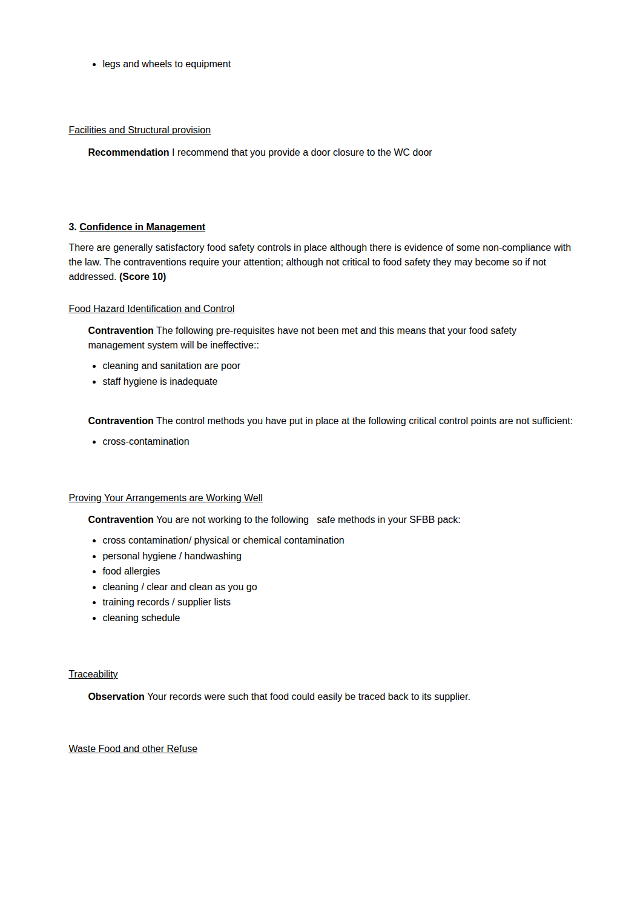legs and wheels to equipment
Facilities and Structural provision
Recommendation I recommend that you provide a door closure to the WC door
3. Confidence in Management
There are generally satisfactory food safety controls in place although there is evidence of some non-compliance with the law. The contraventions require your attention; although not critical to food safety they may become so if not addressed. (Score 10)
Food Hazard Identification and Control
Contravention The following pre-requisites have not been met and this means that your food safety management system will be ineffective::
cleaning and sanitation are poor
staff hygiene is inadequate
Contravention The control methods you have put in place at the following critical control points are not sufficient:
cross-contamination
Proving Your Arrangements are Working Well
Contravention You are not working to the following safe methods in your SFBB pack:
cross contamination/ physical or chemical contamination
personal hygiene / handwashing
food allergies
cleaning / clear and clean as you go
training records / supplier lists
cleaning schedule
Traceability
Observation Your records were such that food could easily be traced back to its supplier.
Waste Food and other Refuse